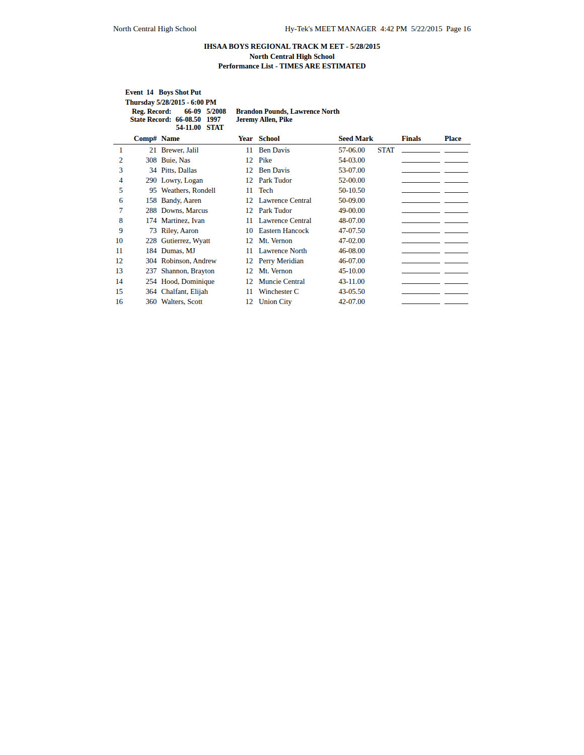North Central High School
Hy-Tek's MEET MANAGER 4:42 PM 5/22/2015 Page 16
IHSAA BOYS REGIONAL TRACK M EET - 5/28/2015
North Central High School
Performance List - TIMES ARE ESTIMATED
Event 14 Boys Shot Put
Thursday 5/28/2015 - 6:00 PM
| Reg. Record: | 66-09 | 5/2008 | Brandon Pounds, Lawrence North |
| State Record: | 66-08.50 | 1997 | Jeremy Allen, Pike |
| | 54-11.00 | STAT | |
| | Comp# | Name | Year | School | Seed Mark | | Finals | Place |
| --- | --- | --- | --- | --- | --- | --- | --- | --- |
| 1 | 21 | Brewer, Jalil | 11 | Ben Davis | 57-06.00 | STAT | | |
| 2 | 308 | Buie, Nas | 12 | Pike | 54-03.00 | | | |
| 3 | 34 | Pitts, Dallas | 12 | Ben Davis | 53-07.00 | | | |
| 4 | 290 | Lowry, Logan | 12 | Park Tudor | 52-00.00 | | | |
| 5 | 95 | Weathers, Rondell | 11 | Tech | 50-10.50 | | | |
| 6 | 158 | Bandy, Aaren | 12 | Lawrence Central | 50-09.00 | | | |
| 7 | 288 | Downs, Marcus | 12 | Park Tudor | 49-00.00 | | | |
| 8 | 174 | Martinez, Ivan | 11 | Lawrence Central | 48-07.00 | | | |
| 9 | 73 | Riley, Aaron | 10 | Eastern Hancock | 47-07.50 | | | |
| 10 | 228 | Gutierrez, Wyatt | 12 | Mt. Vernon | 47-02.00 | | | |
| 11 | 184 | Dumas, MJ | 11 | Lawrence North | 46-08.00 | | | |
| 12 | 304 | Robinson, Andrew | 12 | Perry Meridian | 46-07.00 | | | |
| 13 | 237 | Shannon, Brayton | 12 | Mt. Vernon | 45-10.00 | | | |
| 14 | 254 | Hood, Dominique | 12 | Muncie Central | 43-11.00 | | | |
| 15 | 364 | Chalfant, Elijah | 11 | Winchester C | 43-05.50 | | | |
| 16 | 360 | Walters, Scott | 12 | Union City | 42-07.00 | | | |